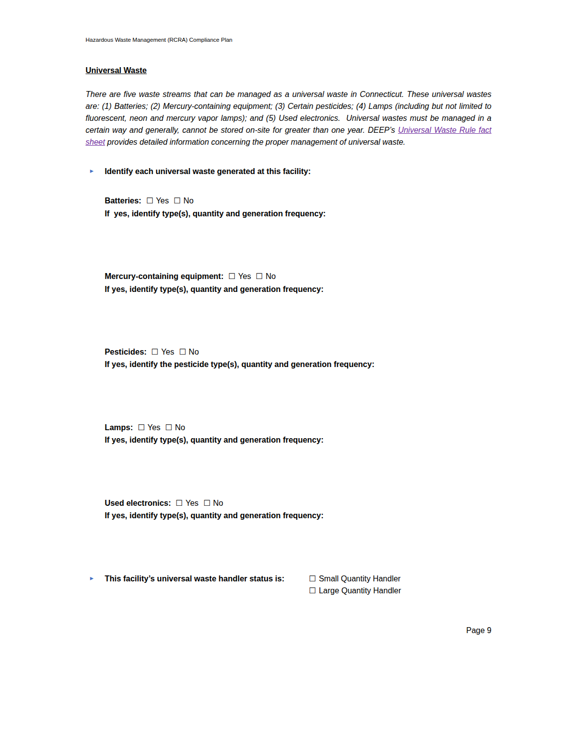Hazardous Waste Management (RCRA) Compliance Plan
Universal Waste
There are five waste streams that can be managed as a universal waste in Connecticut. These universal wastes are: (1) Batteries; (2) Mercury-containing equipment; (3) Certain pesticides; (4) Lamps (including but not limited to fluorescent, neon and mercury vapor lamps); and (5) Used electronics. Universal wastes must be managed in a certain way and generally, cannot be stored on-site for greater than one year. DEEP’s Universal Waste Rule fact sheet provides detailed information concerning the proper management of universal waste.
Identify each universal waste generated at this facility:
Batteries:☐Yes☐No
If yes, identify type(s), quantity and generation frequency:
Mercury-containing equipment:☐Yes☐No
If yes, identify type(s), quantity and generation frequency:
Pesticides:☐Yes☐No
If yes, identify the pesticide type(s), quantity and generation frequency:
Lamps:☐Yes☐No
If yes, identify type(s), quantity and generation frequency:
Used electronics:☐Yes☐No
If yes, identify type(s), quantity and generation frequency:
This facility’s universal waste handler status is:
☐Small Quantity Handler
☐Large Quantity Handler
Page 9